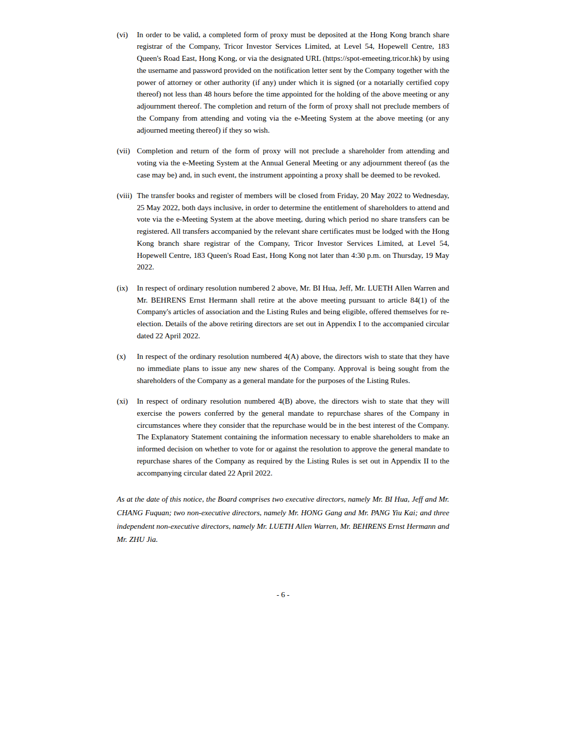(vi)
In order to be valid, a completed form of proxy must be deposited at the Hong Kong branch share registrar of the Company, Tricor Investor Services Limited, at Level 54, Hopewell Centre, 183 Queen's Road East, Hong Kong, or via the designated URL (https://spot-emeeting.tricor.hk) by using the username and password provided on the notification letter sent by the Company together with the power of attorney or other authority (if any) under which it is signed (or a notarially certified copy thereof) not less than 48 hours before the time appointed for the holding of the above meeting or any adjournment thereof. The completion and return of the form of proxy shall not preclude members of the Company from attending and voting via the e-Meeting System at the above meeting (or any adjourned meeting thereof) if they so wish.
(vii)
Completion and return of the form of proxy will not preclude a shareholder from attending and voting via the e-Meeting System at the Annual General Meeting or any adjournment thereof (as the case may be) and, in such event, the instrument appointing a proxy shall be deemed to be revoked.
(viii)
The transfer books and register of members will be closed from Friday, 20 May 2022 to Wednesday, 25 May 2022, both days inclusive, in order to determine the entitlement of shareholders to attend and vote via the e-Meeting System at the above meeting, during which period no share transfers can be registered. All transfers accompanied by the relevant share certificates must be lodged with the Hong Kong branch share registrar of the Company, Tricor Investor Services Limited, at Level 54, Hopewell Centre, 183 Queen's Road East, Hong Kong not later than 4:30 p.m. on Thursday, 19 May 2022.
(ix)
In respect of ordinary resolution numbered 2 above, Mr. BI Hua, Jeff, Mr. LUETH Allen Warren and Mr. BEHRENS Ernst Hermann shall retire at the above meeting pursuant to article 84(1) of the Company's articles of association and the Listing Rules and being eligible, offered themselves for re-election. Details of the above retiring directors are set out in Appendix I to the accompanied circular dated 22 April 2022.
(x)
In respect of the ordinary resolution numbered 4(A) above, the directors wish to state that they have no immediate plans to issue any new shares of the Company. Approval is being sought from the shareholders of the Company as a general mandate for the purposes of the Listing Rules.
(xi)
In respect of ordinary resolution numbered 4(B) above, the directors wish to state that they will exercise the powers conferred by the general mandate to repurchase shares of the Company in circumstances where they consider that the repurchase would be in the best interest of the Company. The Explanatory Statement containing the information necessary to enable shareholders to make an informed decision on whether to vote for or against the resolution to approve the general mandate to repurchase shares of the Company as required by the Listing Rules is set out in Appendix II to the accompanying circular dated 22 April 2022.
As at the date of this notice, the Board comprises two executive directors, namely Mr. BI Hua, Jeff and Mr. CHANG Fuquan; two non-executive directors, namely Mr. HONG Gang and Mr. PANG Yiu Kai; and three independent non-executive directors, namely Mr. LUETH Allen Warren, Mr. BEHRENS Ernst Hermann and Mr. ZHU Jia.
- 6 -